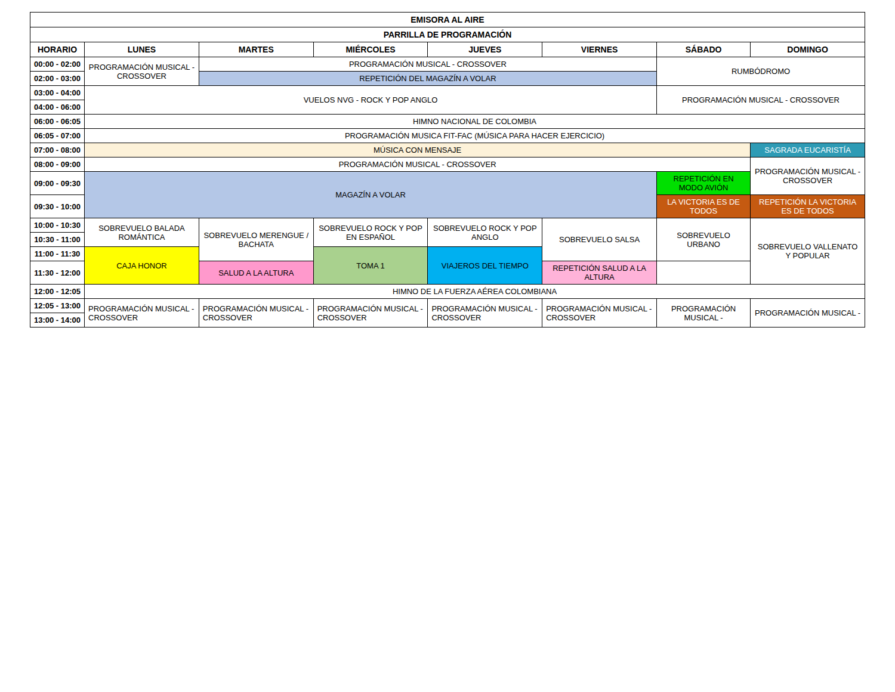| EMISORA AL AIRE |
| PARRILLA DE PROGRAMACIÓN |
| HORARIO | LUNES | MARTES | MIÉRCOLES | JUEVES | VIERNES | SÁBADO | DOMINGO |
| 00:00 - 02:00 | PROGRAMACIÓN MUSICAL - CROSSOVER | PROGRAMACIÓN MUSICAL - CROSSOVER | RUMBÓDROMO |
| 02:00 - 03:00 | REPETICIÓN DEL MAGAZÍN A VOLAR |
| 03:00 - 04:00 | VUELOS NVG - ROCK Y POP ANGLO | PROGRAMACIÓN MUSICAL - CROSSOVER |
| 04:00 - 06:00 |
| 06:00 - 06:05 | HIMNO NACIONAL DE COLOMBIA |
| 06:05 - 07:00 | PROGRAMACIÓN MUSICA FIT-FAC (MÚSICA PARA HACER EJERCICIO) |
| 07:00 - 08:00 | MÚSICA CON MENSAJE | SAGRADA EUCARISTÍA |
| 08:00 - 09:00 | PROGRAMACIÓN MUSICAL - CROSSOVER | PROGRAMACIÓN MUSICAL - CROSSOVER |
| 09:00 - 09:30 | MAGAZÍN A VOLAR | REPETICIÓN EN MODO AVIÓN |
| 09:30 - 10:00 | LA VICTORIA ES DE TODOS | REPETICIÓN LA VICTORIA ES DE TODOS |
| 10:00 - 10:30 | SOBREVUELO BALADA ROMÁNTICA | SOBREVUELO MERENGUE / BACHATA | SOBREVUELO ROCK Y POP EN ESPAÑOL | SOBREVUELO ROCK Y POP ANGLO | SOBREVUELO SALSA | SOBREVUELO URBANO | SOBREVUELO VALLENATO Y POPULAR |
| 10:30 - 11:00 |
| 11:00 - 11:30 | CAJA HONOR | TOMA 1 | VIAJEROS DEL TIEMPO |
| 11:30 - 12:00 | SALUD A LA ALTURA | REPETICIÓN SALUD A LA ALTURA |
| 12:00 - 12:05 | HIMNO DE LA FUERZA AÉREA COLOMBIANA |
| 12:05 - 13:00 | PROGRAMACIÓN MUSICAL - CROSSOVER | PROGRAMACIÓN MUSICAL - CROSSOVER | PROGRAMACIÓN MUSICAL - CROSSOVER | PROGRAMACIÓN MUSICAL - CROSSOVER | PROGRAMACIÓN MUSICAL - CROSSOVER | PROGRAMACIÓN MUSICAL - | PROGRAMACIÓN MUSICAL - |
| 13:00 - 14:00 |